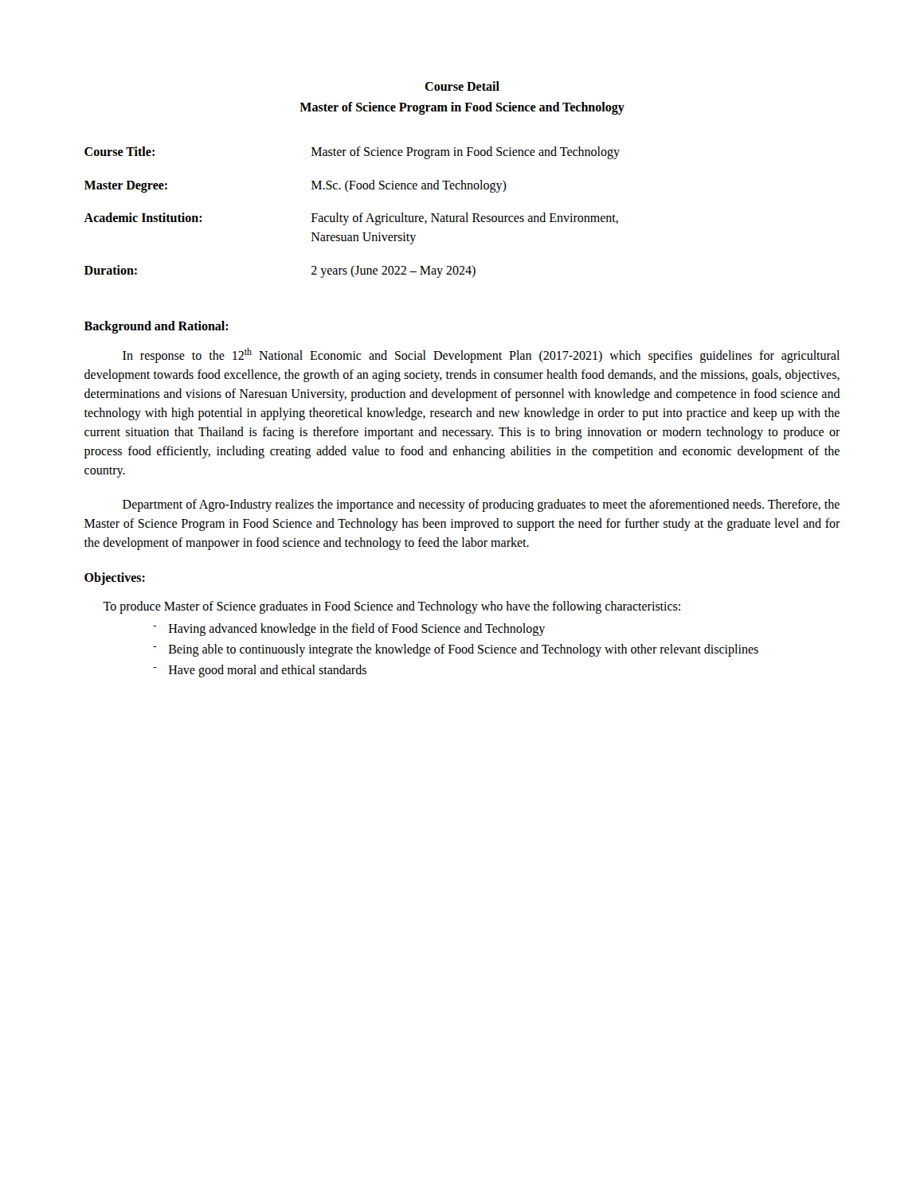Course Detail
Master of Science Program in Food Science and Technology
| Course Title: | Master of Science Program in Food Science and Technology |
| Master Degree: | M.Sc. (Food Science and Technology) |
| Academic Institution: | Faculty of Agriculture, Natural Resources and Environment, Naresuan University |
| Duration: | 2 years (June 2022 – May 2024) |
Background and Rational:
In response to the 12th National Economic and Social Development Plan (2017-2021) which specifies guidelines for agricultural development towards food excellence, the growth of an aging society, trends in consumer health food demands, and the missions, goals, objectives, determinations and visions of Naresuan University, production and development of personnel with knowledge and competence in food science and technology with high potential in applying theoretical knowledge, research and new knowledge in order to put into practice and keep up with the current situation that Thailand is facing is therefore important and necessary. This is to bring innovation or modern technology to produce or process food efficiently, including creating added value to food and enhancing abilities in the competition and economic development of the country.
Department of Agro-Industry realizes the importance and necessity of producing graduates to meet the aforementioned needs. Therefore, the Master of Science Program in Food Science and Technology has been improved to support the need for further study at the graduate level and for the development of manpower in food science and technology to feed the labor market.
Objectives:
To produce Master of Science graduates in Food Science and Technology who have the following characteristics:
Having advanced knowledge in the field of Food Science and Technology
Being able to continuously integrate the knowledge of Food Science and Technology with other relevant disciplines
Have good moral and ethical standards